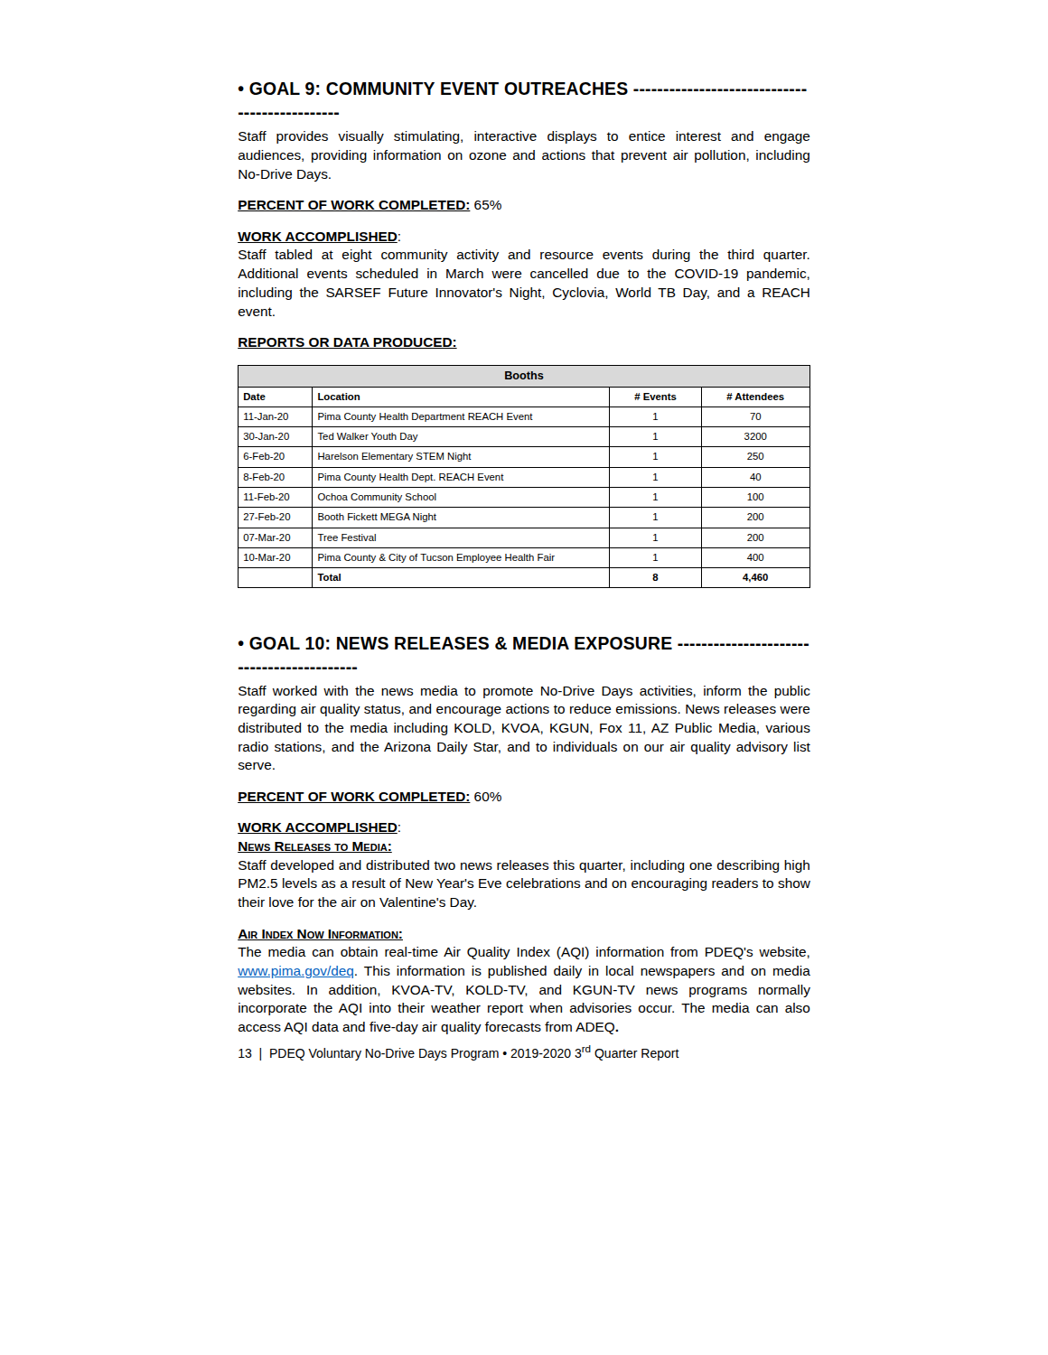• GOAL 9: COMMUNITY EVENT OUTREACHES ----------------------------------------------
Staff provides visually stimulating, interactive displays to entice interest and engage audiences, providing information on ozone and actions that prevent air pollution, including No-Drive Days.
PERCENT OF WORK COMPLETED: 65%
WORK ACCOMPLISHED:
Staff tabled at eight community activity and resource events during the third quarter. Additional events scheduled in March were cancelled due to the COVID-19 pandemic, including the SARSEF Future Innovator's Night, Cyclovia, World TB Day, and a REACH event.
REPORTS OR DATA PRODUCED:
| Booths |
| --- |
| Date | Location | # Events | # Attendees |
| 11-Jan-20 | Pima County Health Department REACH Event | 1 | 70 |
| 30-Jan-20 | Ted Walker Youth Day | 1 | 3200 |
| 6-Feb-20 | Harelson Elementary STEM Night | 1 | 250 |
| 8-Feb-20 | Pima County Health Dept. REACH Event | 1 | 40 |
| 11-Feb-20 | Ochoa Community School | 1 | 100 |
| 27-Feb-20 | Booth Fickett MEGA Night | 1 | 200 |
| 07-Mar-20 | Tree Festival | 1 | 200 |
| 10-Mar-20 | Pima County & City of Tucson Employee Health Fair | 1 | 400 |
| | Total | 8 | 4,460 |
• GOAL 10: NEWS RELEASES & MEDIA EXPOSURE ------------------------------------------
Staff worked with the news media to promote No-Drive Days activities, inform the public regarding air quality status, and encourage actions to reduce emissions. News releases were distributed to the media including KOLD, KVOA, KGUN, Fox 11, AZ Public Media, various radio stations, and the Arizona Daily Star, and to individuals on our air quality advisory list serve.
PERCENT OF WORK COMPLETED: 60%
WORK ACCOMPLISHED:
News Releases to Media:
Staff developed and distributed two news releases this quarter, including one describing high PM2.5 levels as a result of New Year's Eve celebrations and on encouraging readers to show their love for the air on Valentine's Day.
Air Index Now Information:
The media can obtain real-time Air Quality Index (AQI) information from PDEQ's website, www.pima.gov/deq. This information is published daily in local newspapers and on media websites. In addition, KVOA-TV, KOLD-TV, and KGUN-TV news programs normally incorporate the AQI into their weather report when advisories occur. The media can also access AQI data and five-day air quality forecasts from ADEQ.
13 | PDEQ Voluntary No-Drive Days Program • 2019-2020 3rd Quarter Report